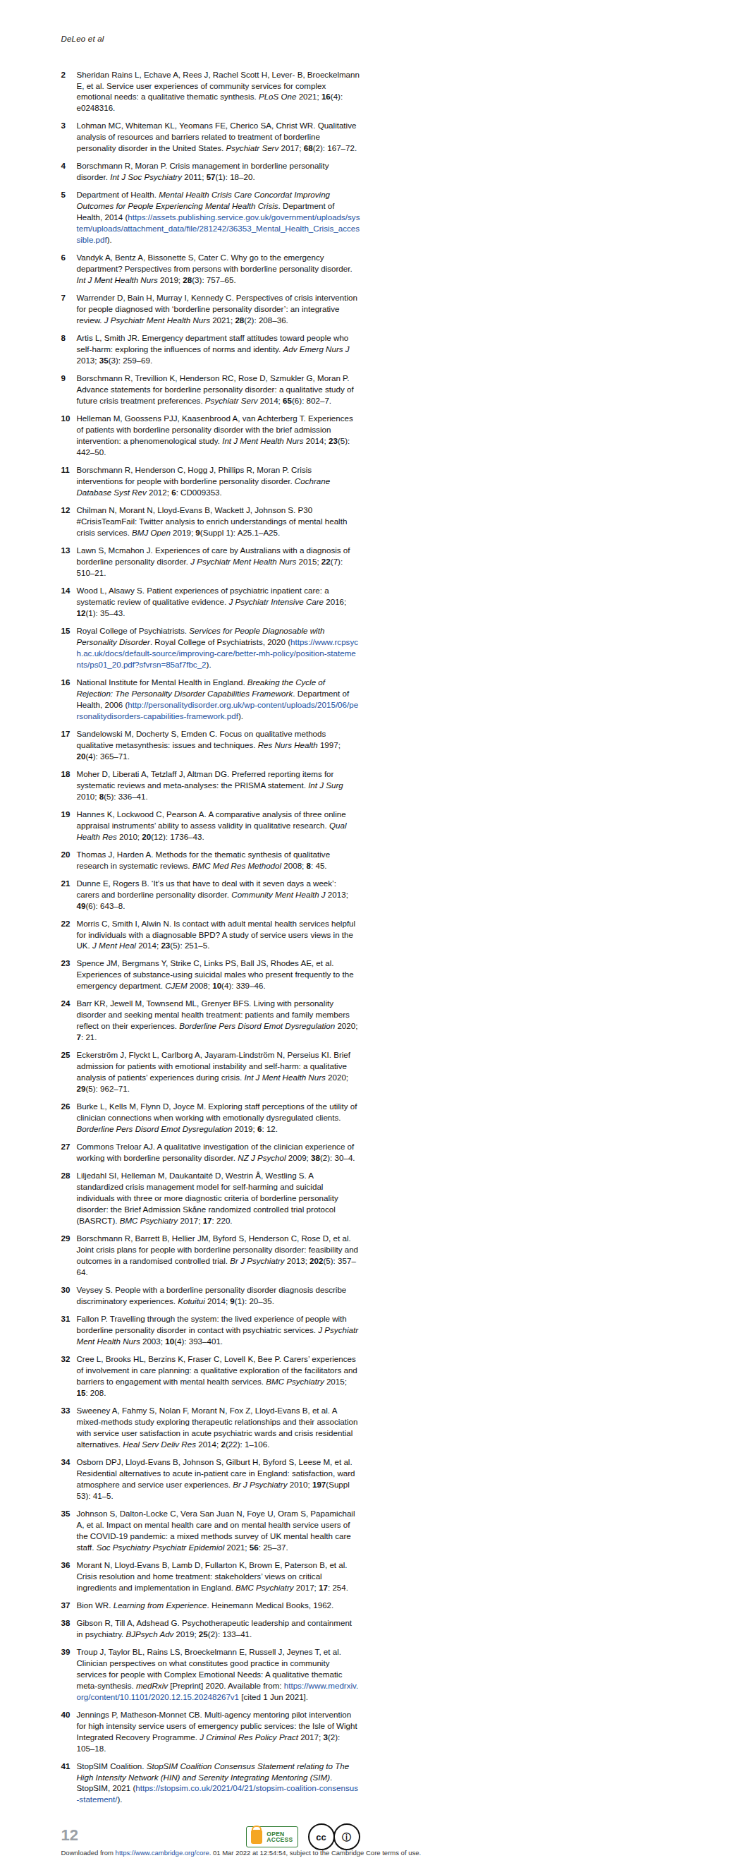DeLeo et al
Sheridan Rains L, Echave A, Rees J, Rachel Scott H, Lever- B, Broeckelmann E, et al. Service user experiences of community services for complex emotional needs: a qualitative thematic synthesis. PLoS One 2021; 16(4): e0248316.
Lohman MC, Whiteman KL, Yeomans FE, Cherico SA, Christ WR. Qualitative analysis of resources and barriers related to treatment of borderline personality disorder in the United States. Psychiatr Serv 2017; 68(2): 167–72.
Borschmann R, Moran P. Crisis management in borderline personality disorder. Int J Soc Psychiatry 2011; 57(1): 18–20.
Department of Health. Mental Health Crisis Care Concordat Improving Outcomes for People Experiencing Mental Health Crisis. Department of Health, 2014 (https://assets.publishing.service.gov.uk/government/uploads/system/uploads/attachment_data/file/281242/36353_Mental_Health_Crisis_accessible.pdf).
Vandyk A, Bentz A, Bissonette S, Cater C. Why go to the emergency department? Perspectives from persons with borderline personality disorder. Int J Ment Health Nurs 2019; 28(3): 757–65.
Warrender D, Bain H, Murray I, Kennedy C. Perspectives of crisis intervention for people diagnosed with ‘borderline personality disorder’: an integrative review. J Psychiatr Ment Health Nurs 2021; 28(2): 208–36.
Artis L, Smith JR. Emergency department staff attitudes toward people who self-harm: exploring the influences of norms and identity. Adv Emerg Nurs J 2013; 35(3): 259–69.
Borschmann R, Trevillion K, Henderson RC, Rose D, Szmukler G, Moran P. Advance statements for borderline personality disorder: a qualitative study of future crisis treatment preferences. Psychiatr Serv 2014; 65(6): 802–7.
Helleman M, Goossens PJJ, Kaasenbrood A, van Achterberg T. Experiences of patients with borderline personality disorder with the brief admission intervention: a phenomenological study. Int J Ment Health Nurs 2014; 23(5): 442–50.
Borschmann R, Henderson C, Hogg J, Phillips R, Moran P. Crisis interventions for people with borderline personality disorder. Cochrane Database Syst Rev 2012; 6: CD009353.
Chilman N, Morant N, Lloyd-Evans B, Wackett J, Johnson S. P30 #CrisisTeamFail: Twitter analysis to enrich understandings of mental health crisis services. BMJ Open 2019; 9(Suppl 1): A25.1–A25.
Lawn S, Mcmahon J. Experiences of care by Australians with a diagnosis of borderline personality disorder. J Psychiatr Ment Health Nurs 2015; 22(7): 510–21.
Wood L, Alsawy S. Patient experiences of psychiatric inpatient care: a systematic review of qualitative evidence. J Psychiatr Intensive Care 2016; 12(1): 35–43.
Royal College of Psychiatrists. Services for People Diagnosable with Personality Disorder. Royal College of Psychiatrists, 2020 (https://www.rcpsych.ac.uk/docs/default-source/improving-care/better-mh-policy/position-statements/ps01_20.pdf?sfvrsn=85af7fbc_2).
National Institute for Mental Health in England. Breaking the Cycle of Rejection: The Personality Disorder Capabilities Framework. Department of Health, 2006 (http://personalitydisorder.org.uk/wp-content/uploads/2015/06/personalitydisorders-capabilities-framework.pdf).
Sandelowski M, Docherty S, Emden C. Focus on qualitative methods qualitative metasynthesis: issues and techniques. Res Nurs Health 1997; 20(4): 365–71.
Moher D, Liberati A, Tetzlaff J, Altman DG. Preferred reporting items for systematic reviews and meta-analyses: the PRISMA statement. Int J Surg 2010; 8(5): 336–41.
Hannes K, Lockwood C, Pearson A. A comparative analysis of three online appraisal instruments’ ability to assess validity in qualitative research. Qual Health Res 2010; 20(12): 1736–43.
Thomas J, Harden A. Methods for the thematic synthesis of qualitative research in systematic reviews. BMC Med Res Methodol 2008; 8: 45.
Dunne E, Rogers B. ‘It’s us that have to deal with it seven days a week’: carers and borderline personality disorder. Community Ment Health J 2013; 49(6): 643–8.
Morris C, Smith I, Alwin N. Is contact with adult mental health services helpful for individuals with a diagnosable BPD? A study of service users views in the UK. J Ment Heal 2014; 23(5): 251–5.
Spence JM, Bergmans Y, Strike C, Links PS, Ball JS, Rhodes AE, et al. Experiences of substance-using suicidal males who present frequently to the emergency department. CJEM 2008; 10(4): 339–46.
Barr KR, Jewell M, Townsend ML, Grenyer BFS. Living with personality disorder and seeking mental health treatment: patients and family members reflect on their experiences. Borderline Pers Disord Emot Dysregulation 2020; 7: 21.
Eckerström J, Flyckt L, Carlborg A, Jayaram-Lindström N, Perseius KI. Brief admission for patients with emotional instability and self-harm: a qualitative analysis of patients’ experiences during crisis. Int J Ment Health Nurs 2020; 29(5): 962–71.
Burke L, Kells M, Flynn D, Joyce M. Exploring staff perceptions of the utility of clinician connections when working with emotionally dysregulated clients. Borderline Pers Disord Emot Dysregulation 2019; 6: 12.
Commons Treloar AJ. A qualitative investigation of the clinician experience of working with borderline personality disorder. NZ J Psychol 2009; 38(2): 30–4.
Liljedahl SI, Helleman M, Daukantaité D, Westrin Å, Westling S. A standardized crisis management model for self-harming and suicidal individuals with three or more diagnostic criteria of borderline personality disorder: the Brief Admission Skåne randomized controlled trial protocol (BASRCT). BMC Psychiatry 2017; 17: 220.
Borschmann R, Barrett B, Hellier JM, Byford S, Henderson C, Rose D, et al. Joint crisis plans for people with borderline personality disorder: feasibility and outcomes in a randomised controlled trial. Br J Psychiatry 2013; 202(5): 357–64.
Veysey S. People with a borderline personality disorder diagnosis describe discriminatory experiences. Kotuitui 2014; 9(1): 20–35.
Fallon P. Travelling through the system: the lived experience of people with borderline personality disorder in contact with psychiatric services. J Psychiatr Ment Health Nurs 2003; 10(4): 393–401.
Cree L, Brooks HL, Berzins K, Fraser C, Lovell K, Bee P. Carers’ experiences of involvement in care planning: a qualitative exploration of the facilitators and barriers to engagement with mental health services. BMC Psychiatry 2015; 15: 208.
Sweeney A, Fahmy S, Nolan F, Morant N, Fox Z, Lloyd-Evans B, et al. A mixed-methods study exploring therapeutic relationships and their association with service user satisfaction in acute psychiatric wards and crisis residential alternatives. Heal Serv Deliv Res 2014; 2(22): 1–106.
Osborn DPJ, Lloyd-Evans B, Johnson S, Gilburt H, Byford S, Leese M, et al. Residential alternatives to acute in-patient care in England: satisfaction, ward atmosphere and service user experiences. Br J Psychiatry 2010; 197(Suppl 53): 41–5.
Johnson S, Dalton-Locke C, Vera San Juan N, Foye U, Oram S, Papamichail A, et al. Impact on mental health care and on mental health service users of the COVID-19 pandemic: a mixed methods survey of UK mental health care staff. Soc Psychiatry Psychiatr Epidemiol 2021; 56: 25–37.
Morant N, Lloyd-Evans B, Lamb D, Fullarton K, Brown E, Paterson B, et al. Crisis resolution and home treatment: stakeholders’ views on critical ingredients and implementation in England. BMC Psychiatry 2017; 17: 254.
Bion WR. Learning from Experience. Heinemann Medical Books, 1962.
Gibson R, Till A, Adshead G. Psychotherapeutic leadership and containment in psychiatry. BJPsych Adv 2019; 25(2): 133–41.
Troup J, Taylor BL, Rains LS, Broeckelmann E, Russell J, Jeynes T, et al. Clinician perspectives on what constitutes good practice in community services for people with Complex Emotional Needs: A qualitative thematic meta-synthesis. medRxiv [Preprint] 2020. Available from: https://www.medrxiv.org/content/10.1101/2020.12.15.20248267v1 [cited 1 Jun 2021].
Jennings P, Matheson-Monnet CB. Multi-agency mentoring pilot intervention for high intensity service users of emergency public services: the Isle of Wight Integrated Recovery Programme. J Criminol Res Policy Pract 2017; 3(2): 105–18.
StopSIM Coalition. StopSIM Coalition Consensus Statement relating to The High Intensity Network (HIN) and Serenity Integrating Mentoring (SIM). StopSIM, 2021 (https://stopsim.co.uk/2021/04/21/stopsim-coalition-consensus-statement/).
OPEN
ACCESS cc ⓘ
12
Downloaded from https://www.cambridge.org/core. 01 Mar 2022 at 12:54:54, subject to the Cambridge Core terms of use.